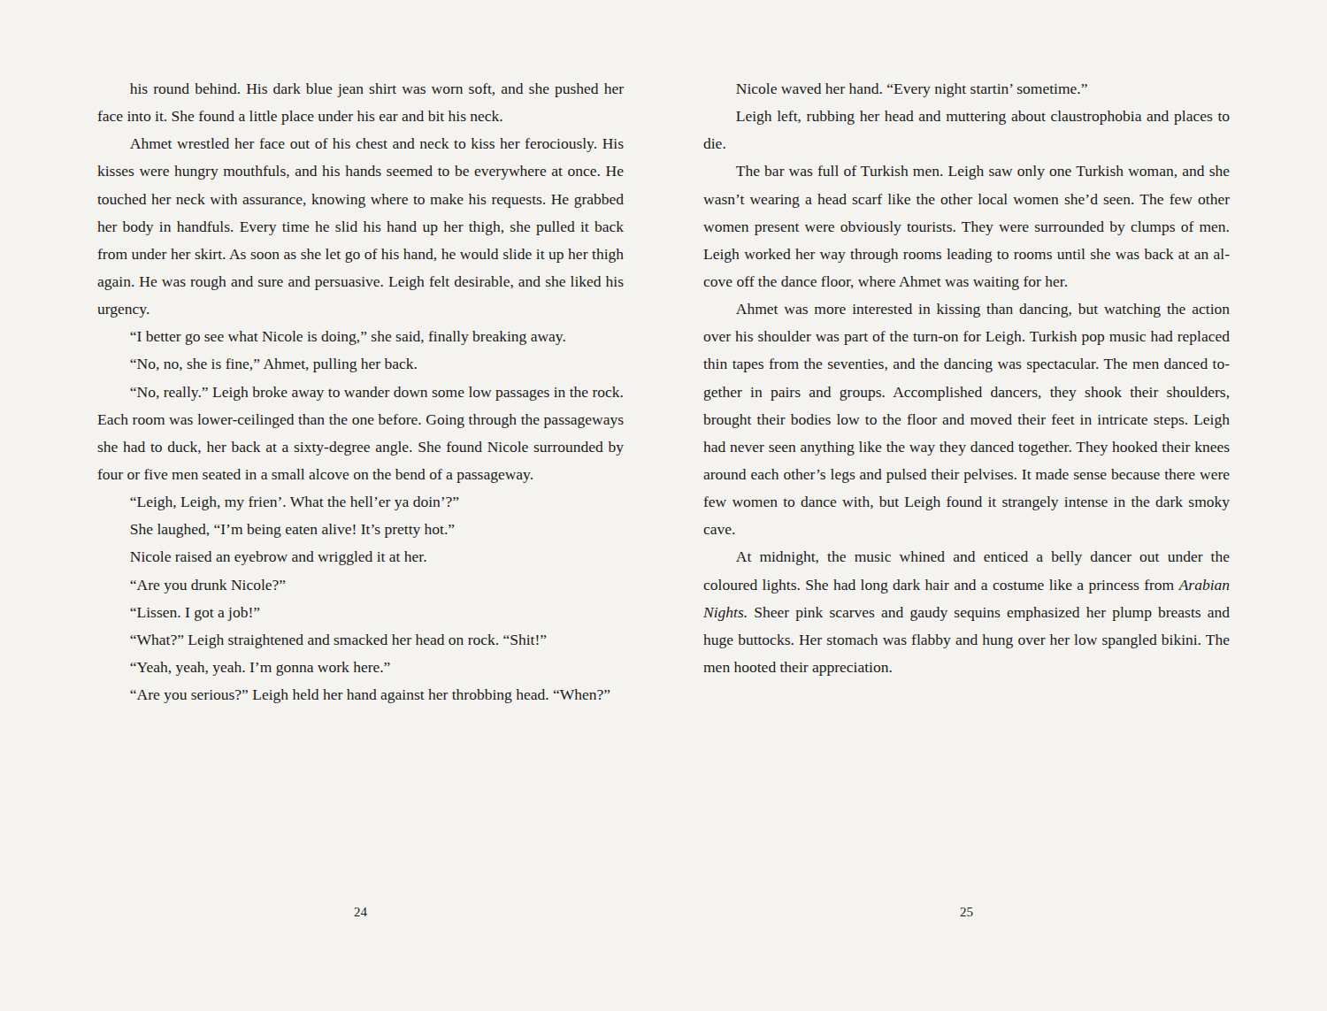his round behind. His dark blue jean shirt was worn soft, and she pushed her face into it. She found a little place under his ear and bit his neck.
Ahmet wrestled her face out of his chest and neck to kiss her ferociously. His kisses were hungry mouthfuls, and his hands seemed to be everywhere at once. He touched her neck with assurance, knowing where to make his requests. He grabbed her body in handfuls. Every time he slid his hand up her thigh, she pulled it back from under her skirt. As soon as she let go of his hand, he would slide it up her thigh again. He was rough and sure and persuasive. Leigh felt desirable, and she liked his urgency.
“I better go see what Nicole is doing,” she said, finally breaking away.
“No, no, she is fine,” Ahmet, pulling her back.
“No, really.” Leigh broke away to wander down some low passages in the rock. Each room was lower-ceilinged than the one before. Going through the passageways she had to duck, her back at a sixty-degree angle. She found Nicole surrounded by four or five men seated in a small alcove on the bend of a passageway.
“Leigh, Leigh, my frien’. What the hell’er ya doin’?”
She laughed, “I’m being eaten alive! It’s pretty hot.”
Nicole raised an eyebrow and wriggled it at her.
“Are you drunk Nicole?”
“Lissen. I got a job!”
“What?” Leigh straightened and smacked her head on rock. “Shit!”
“Yeah, yeah, yeah. I’m gonna work here.”
“Are you serious?” Leigh held her hand against her throbbing head. “When?”
24
Nicole waved her hand. “Every night startin’ sometime.”
Leigh left, rubbing her head and muttering about claustrophobia and places to die.
The bar was full of Turkish men. Leigh saw only one Turkish woman, and she wasn’t wearing a head scarf like the other local women she’d seen. The few other women present were obviously tourists. They were surrounded by clumps of men. Leigh worked her way through rooms leading to rooms until she was back at an alcove off the dance floor, where Ahmet was waiting for her.
Ahmet was more interested in kissing than dancing, but watching the action over his shoulder was part of the turn-on for Leigh. Turkish pop music had replaced thin tapes from the seventies, and the dancing was spectacular. The men danced together in pairs and groups. Accomplished dancers, they shook their shoulders, brought their bodies low to the floor and moved their feet in intricate steps. Leigh had never seen anything like the way they danced together. They hooked their knees around each other’s legs and pulsed their pelvises. It made sense because there were few women to dance with, but Leigh found it strangely intense in the dark smoky cave.
At midnight, the music whined and enticed a belly dancer out under the coloured lights. She had long dark hair and a costume like a princess from Arabian Nights. Sheer pink scarves and gaudy sequins emphasized her plump breasts and huge buttocks. Her stomach was flabby and hung over her low spangled bikini. The men hooted their appreciation.
25